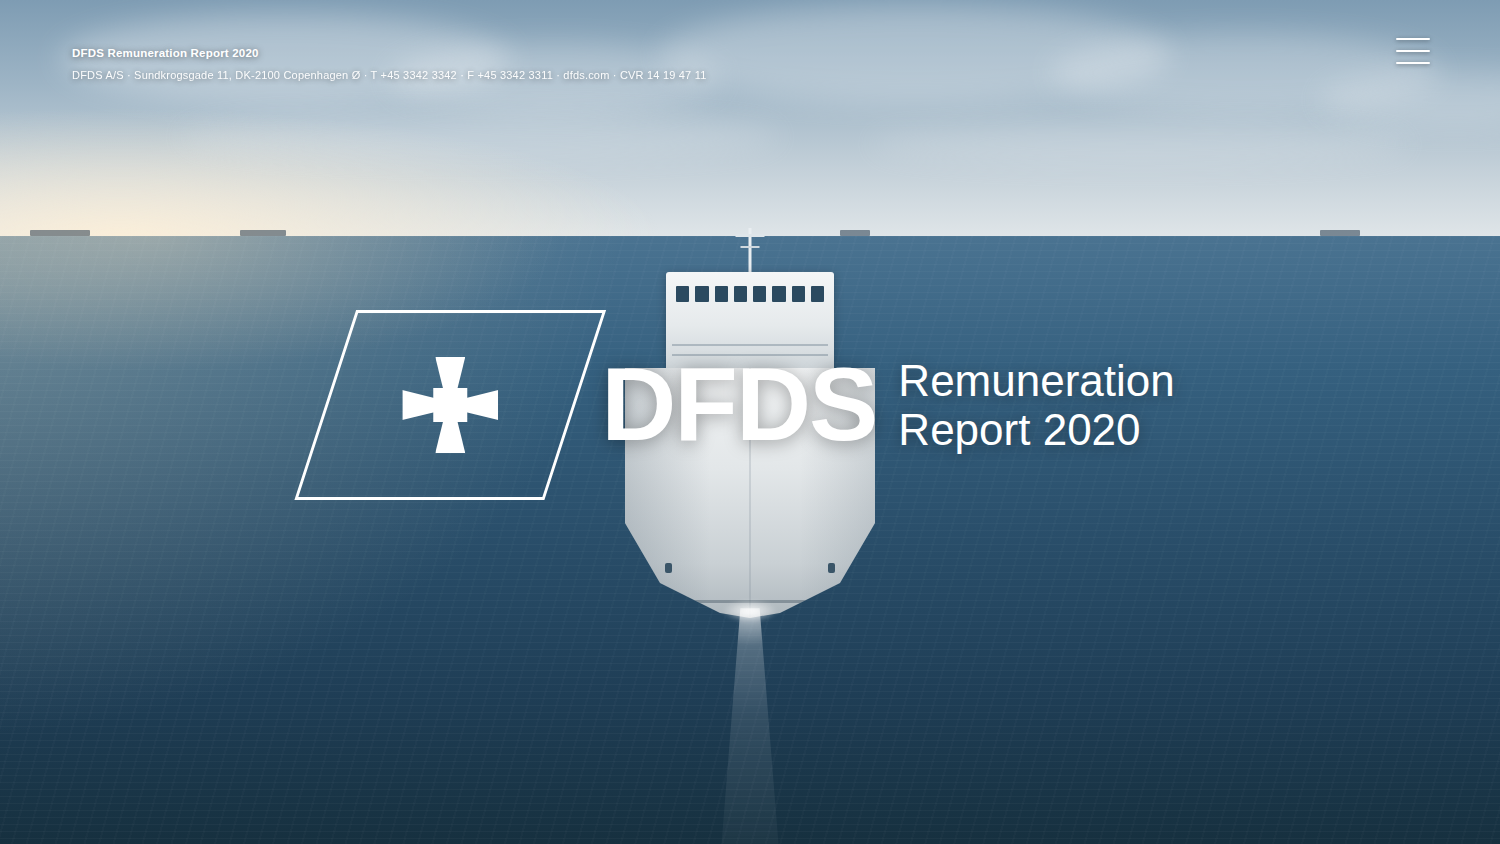DFDS Remuneration Report 2020
DFDS A/S · Sundkrogsgade 11, DK-2100 Copenhagen Ø · T +45 3342 3342 · F +45 3342 3311 · dfds.com · CVR 14 19 47 11
DFDS
Remuneration
Report 2020